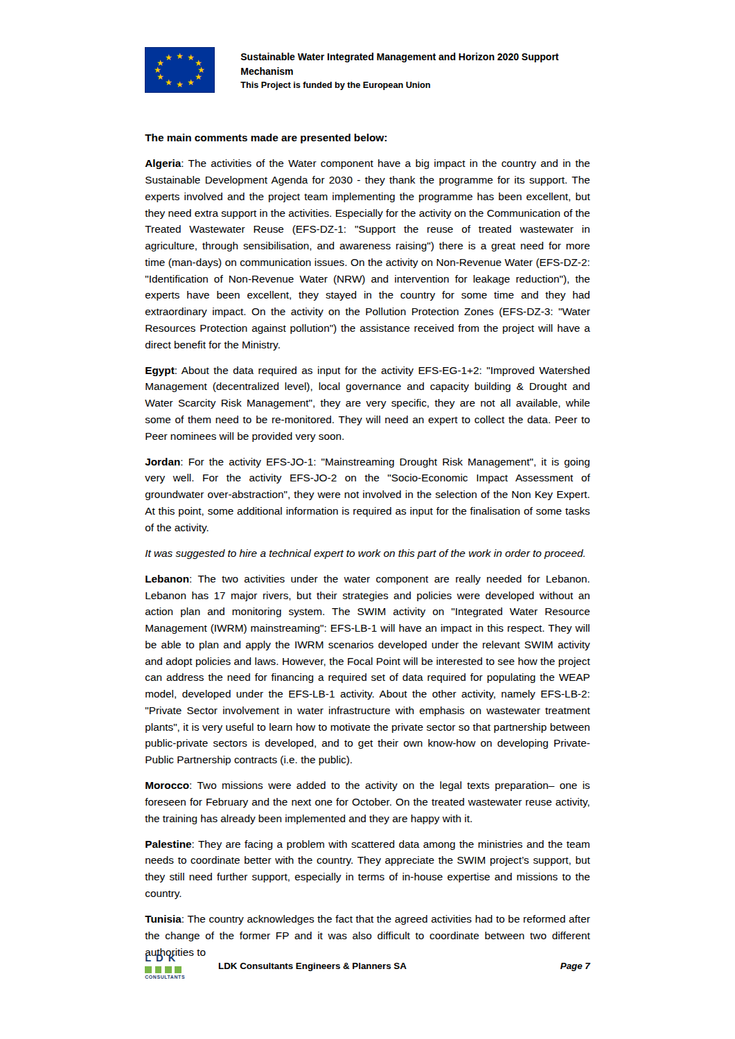★ ★ ★ ★ ★ ★ ★ ★ ★ ★ ★ ★
Sustainable Water Integrated Management and Horizon 2020 Support Mechanism
This Project is funded by the European Union
The main comments made are presented below:
Algeria: The activities of the Water component have a big impact in the country and in the Sustainable Development Agenda for 2030 - they thank the programme for its support. The experts involved and the project team implementing the programme has been excellent, but they need extra support in the activities. Especially for the activity on the Communication of the Treated Wastewater Reuse (EFS-DZ-1: "Support the reuse of treated wastewater in agriculture, through sensibilisation, and awareness raising") there is a great need for more time (man-days) on communication issues. On the activity on Non-Revenue Water (EFS-DZ-2: "Identification of Non-Revenue Water (NRW) and intervention for leakage reduction"), the experts have been excellent, they stayed in the country for some time and they had extraordinary impact. On the activity on the Pollution Protection Zones (EFS-DZ-3: "Water Resources Protection against pollution") the assistance received from the project will have a direct benefit for the Ministry.
Egypt: About the data required as input for the activity EFS-EG-1+2: "Improved Watershed Management (decentralized level), local governance and capacity building & Drought and Water Scarcity Risk Management", they are very specific, they are not all available, while some of them need to be re-monitored. They will need an expert to collect the data. Peer to Peer nominees will be provided very soon.
Jordan: For the activity EFS-JO-1: "Mainstreaming Drought Risk Management", it is going very well. For the activity EFS-JO-2 on the "Socio-Economic Impact Assessment of groundwater over-abstraction", they were not involved in the selection of the Non Key Expert. At this point, some additional information is required as input for the finalisation of some tasks of the activity.
It was suggested to hire a technical expert to work on this part of the work in order to proceed.
Lebanon: The two activities under the water component are really needed for Lebanon. Lebanon has 17 major rivers, but their strategies and policies were developed without an action plan and monitoring system. The SWIM activity on "Integrated Water Resource Management (IWRM) mainstreaming": EFS-LB-1 will have an impact in this respect. They will be able to plan and apply the IWRM scenarios developed under the relevant SWIM activity and adopt policies and laws. However, the Focal Point will be interested to see how the project can address the need for financing a required set of data required for populating the WEAP model, developed under the EFS-LB-1 activity. About the other activity, namely EFS-LB-2: "Private Sector involvement in water infrastructure with emphasis on wastewater treatment plants", it is very useful to learn how to motivate the private sector so that partnership between public-private sectors is developed, and to get their own know-how on developing Private-Public Partnership contracts (i.e. the public).
Morocco: Two missions were added to the activity on the legal texts preparation– one is foreseen for February and the next one for October. On the treated wastewater reuse activity, the training has already been implemented and they are happy with it.
Palestine: They are facing a problem with scattered data among the ministries and the team needs to coordinate better with the country. They appreciate the SWIM project’s support, but they still need further support, especially in terms of in-house expertise and missions to the country.
Tunisia: The country acknowledges the fact that the agreed activities had to be reformed after the change of the former FP and it was also difficult to coordinate between two different authorities to
L D K
CONSULTANTS
LDK Consultants Engineers & Planners SA
Page 7